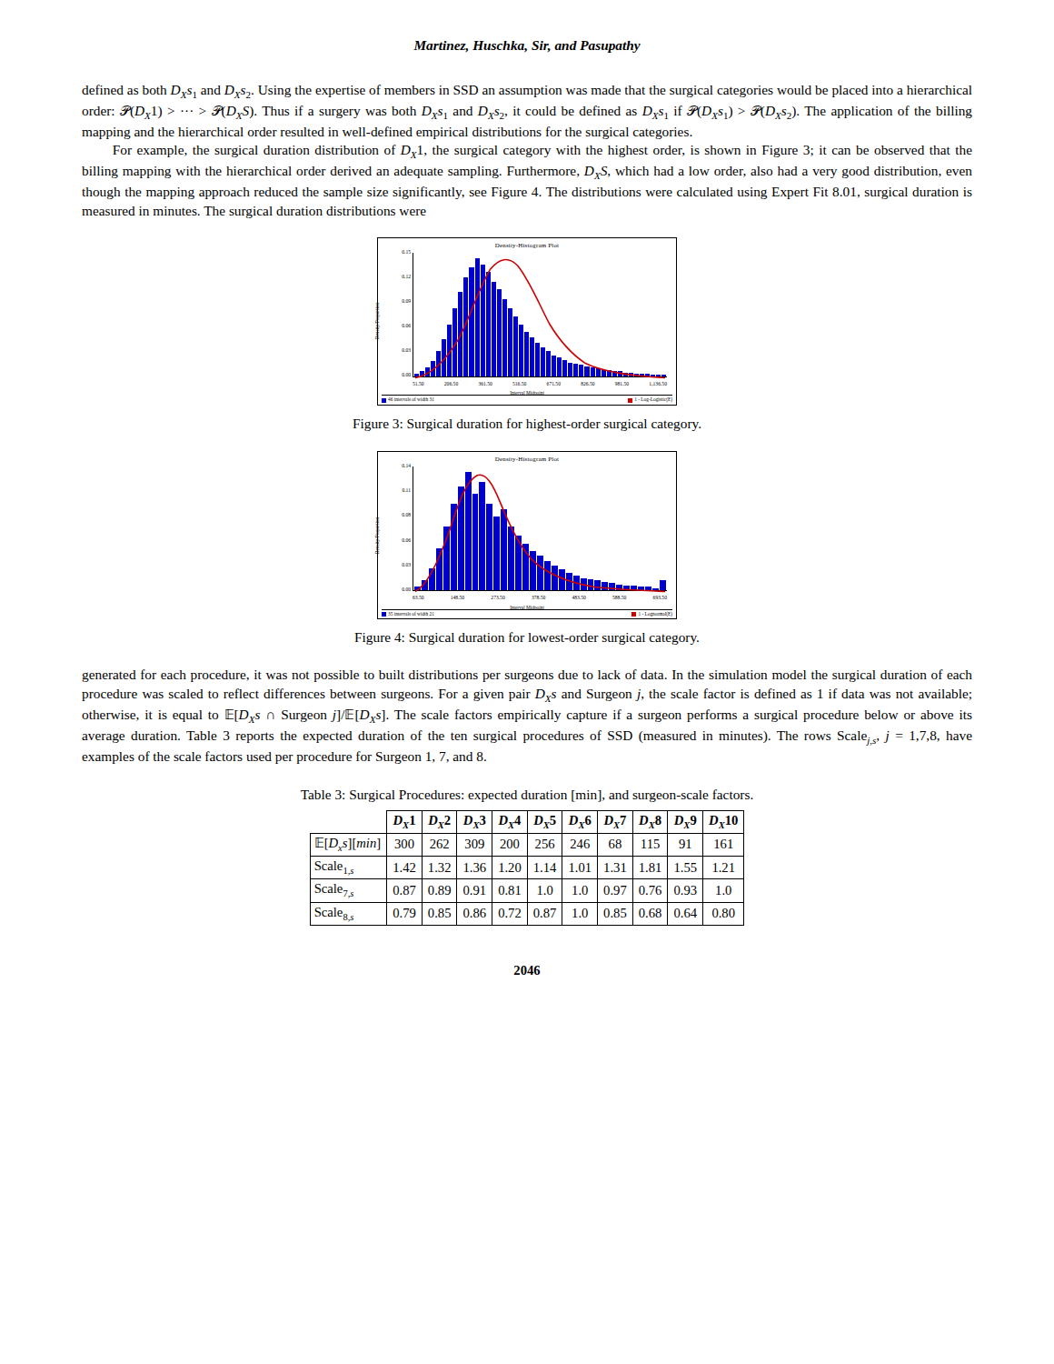Martinez, Huschka, Sir, and Pasupathy
defined as both DXs1 and DXs2. Using the expertise of members in SSD an assumption was made that the surgical categories would be placed into a hierarchical order: 𝒫(DX1) > ··· > 𝒫(DXS). Thus if a surgery was both DXs1 and DXs2, it could be defined as DXs1 if 𝒫(DXs1) > 𝒫(DXs2). The application of the billing mapping and the hierarchical order resulted in well-defined empirical distributions for the surgical categories.
For example, the surgical duration distribution of DX1, the surgical category with the highest order, is shown in Figure 3; it can be observed that the billing mapping with the hierarchical order derived an adequate sampling. Furthermore, DXS, which had a low order, also had a very good distribution, even though the mapping approach reduced the sample size significantly, see Figure 4. The distributions were calculated using Expert Fit 8.01, surgical duration is measured in minutes. The surgical duration distributions were
Density-Histogram Plot
0.15 0.12 0.09 0.06 0.03 0.00
Density/Proportion
51.50 206.50 361.50 516.50 671.50 826.50 981.50 1,136.50
Interval Midpoint
46 intervals of width 31 1 - Log-Logistic(E)
Figure 3: Surgical duration for highest-order surgical category.
Density-Histogram Plot
0.14 0.11 0.08 0.06 0.03 0.00
Density/Proportion
63.50 148.50 273.50 378.50 483.50 588.50 693.50
Interval Midpoint
35 intervals of width 21 1 - Lognormal(E)
Figure 4: Surgical duration for lowest-order surgical category.
generated for each procedure, it was not possible to built distributions per surgeons due to lack of data. In the simulation model the surgical duration of each procedure was scaled to reflect differences between surgeons. For a given pair DXs and Surgeon j, the scale factor is defined as 1 if data was not available; otherwise, it is equal to 𝔼[DXs ∩ Surgeon j]/𝔼[DXs]. The scale factors empirically capture if a surgeon performs a surgical procedure below or above its average duration. Table 3 reports the expected duration of the ten surgical procedures of SSD (measured in minutes). The rows Scalej,s, j = 1,7,8, have examples of the scale factors used per procedure for Surgeon 1, 7, and 8.
Table 3: Surgical Procedures: expected duration [min], and surgeon-scale factors.
| | D X 1 | D X 2 | D X 3 | D X 4 | D X 5 | D X 6 | D X 7 | D X 8 | D X 9 | D X 10 |
| --- | --- | --- | --- | --- | --- | --- | --- | --- | --- | --- |
| 𝔼[ D x s ][ min ] | 300 | 262 | 309 | 200 | 256 | 246 | 68 | 115 | 91 | 161 |
| Scale 1, s | 1.42 | 1.32 | 1.36 | 1.20 | 1.14 | 1.01 | 1.31 | 1.81 | 1.55 | 1.21 |
| Scale 7, s | 0.87 | 0.89 | 0.91 | 0.81 | 1.0 | 1.0 | 0.97 | 0.76 | 0.93 | 1.0 |
| Scale 8, s | 0.79 | 0.85 | 0.86 | 0.72 | 0.87 | 1.0 | 0.85 | 0.68 | 0.64 | 0.80 |
2046